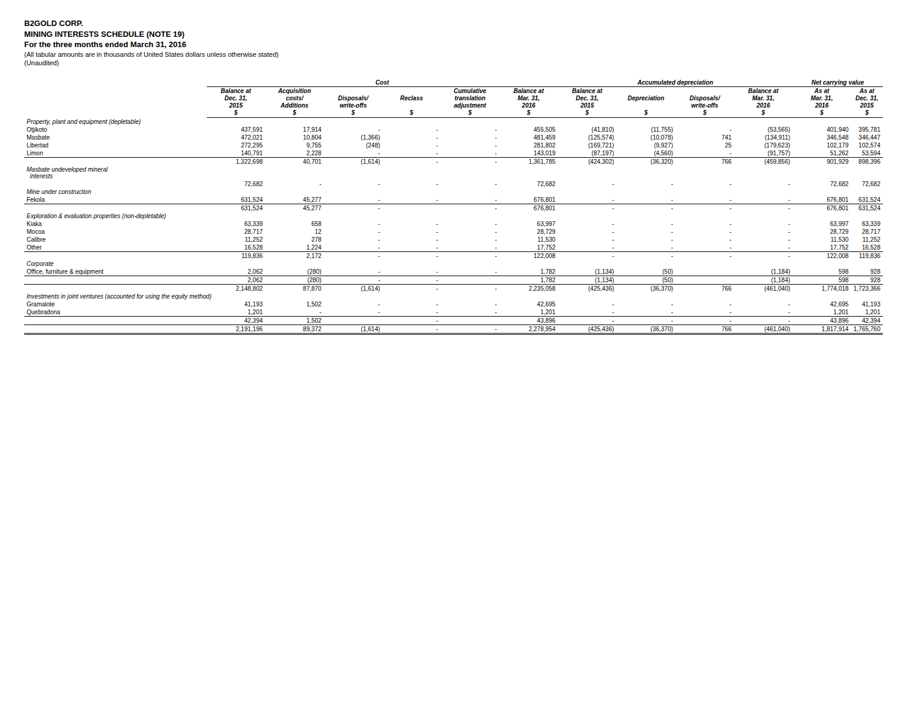B2GOLD CORP.
MINING INTERESTS SCHEDULE (NOTE 19)
For the three months ended March 31, 2016
(All tabular amounts are in thousands of United States dollars unless otherwise stated)
(Unaudited)
| | Cost | Accumulated depreciation | Net carrying value |
| --- | --- | --- | --- |
| | Balance at Dec. 31, 2015 $ | Acquisition costs/ Additions $ | Disposals/ write-offs $ | Reclass $ | Cumulative translation adjustment $ | Balance at Mar. 31, 2016 $ | Balance at Dec. 31, 2015 $ | Depreciation $ | Disposals/ write-offs $ | Balance at Mar. 31, 2016 $ | As at Mar. 31, 2016 $ | As at Dec. 31, 2015 $ |
| Property, plant and equipment (depletable) |
| Otjikoto | 437,591 | 17,914 | - | - | - | 455,505 | (41,810) | (11,755) | - | (53,565) | 401,940 | 395,781 |
| Masbate | 472,021 | 10,804 | (1,366) | - | - | 481,459 | (125,574) | (10,078) | 741 | (134,911) | 346,548 | 346,447 |
| Libertad | 272,295 | 9,755 | (248) | - | - | 281,802 | (169,721) | (9,927) | 25 | (179,623) | 102,179 | 102,574 |
| Limon | 140,791 | 2,228 | - | - | - | 143,019 | (87,197) | (4,560) | - | (91,757) | 51,262 | 53,594 |
| | 1,322,698 | 40,701 | (1,614) | - | - | 1,361,785 | (424,302) | (36,320) | 766 | (459,856) | 901,929 | 898,396 |
| Masbate undeveloped mineral interests |
| | 72,682 | - | - | - | - | 72,682 | - | - | - | - | 72,682 | 72,682 |
| Mine under construction |
| Fekola | 631,524 | 45,277 | - | - | - | 676,801 | - | - | - | - | 676,801 | 631,524 |
| | 631,524 | 45,277 | - | | - | 676,801 | - | - | - | - | 676,801 | 631,524 |
| Exploration & evaluation properties (non-depletable) |
| Kiaka | 63,339 | 658 | - | - | - | 63,997 | - | - | - | - | 63,997 | 63,339 |
| Mocoa | 28,717 | 12 | - | - | - | 28,729 | - | - | - | - | 28,729 | 28,717 |
| Calibre | 11,252 | 278 | - | - | - | 11,530 | - | - | - | - | 11,530 | 11,252 |
| Other | 16,528 | 1,224 | - | - | - | 17,752 | - | - | - | - | 17,752 | 16,528 |
| | 119,836 | 2,172 | - | - | - | 122,008 | - | - | - | - | 122,008 | 119,836 |
| Corporate |
| Office, furniture & equipment | 2,062 | (280) | - | - | - | 1,782 | (1,134) | (50) | | (1,184) | 598 | 928 |
| | 2,062 | (280) | - | - | | 1,782 | (1,134) | (50) | | (1,184) | 598 | 928 |
| | 2,148,802 | 87,870 | (1,614) | - | - | 2,235,058 | (425,436) | (36,370) | 766 | (461,040) | 1,774,018 | 1,723,366 |
| Investments in joint ventures (accounted for using the equity method) |
| Gramalote | 41,193 | 1,502 | - | - | - | 42,695 | - | - | - | - | 42,695 | 41,193 |
| Quebradona | 1,201 | - | - | - | - | 1,201 | - | - | - | - | 1,201 | 1,201 |
| | 42,394 | 1,502 | | - | | 43,896 | - | - | - | - | 43,896 | 42,394 |
| | 2,191,196 | 89,372 | (1,614) | - | - | 2,278,954 | (425,436) | (36,370) | 766 | (461,040) | 1,817,914 | 1,765,760 |